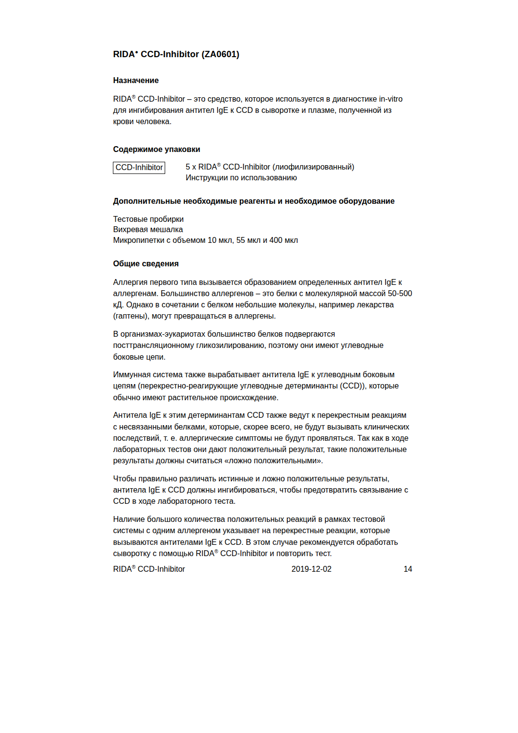RIDA● CCD-Inhibitor (ZA0601)
Назначение
RIDA® CCD-Inhibitor – это средство, которое используется в диагностике in-vitro для ингибирования антител IgE к CCD в сыворотке и плазме, полученной из крови человека.
Содержимое упаковки
| CCD-Inhibitor | 5 x RIDA ® CCD-Inhibitor (лиофилизированный) Инструкции по использованию |
Дополнительные необходимые реагенты и необходимое оборудование
Тестовые пробирки
Вихревая мешалка
Микропипетки с объемом 10 мкл, 55 мкл и 400 мкл
Общие сведения
Аллергия первого типа вызывается образованием определенных антител IgE к аллергенам. Большинство аллергенов – это белки с молекулярной массой 50-500 кД. Однако в сочетании с белком небольшие молекулы, например лекарства (гаптены), могут превращаться в аллергены.
В организмах-эукариотах большинство белков подвергаются посттрансляционному гликозилированию, поэтому они имеют углеводные боковые цепи.
Иммунная система также вырабатывает антитела IgE к углеводным боковым цепям (перекрестно-реагирующие углеводные детерминанты (CCD)), которые обычно имеют растительное происхождение.
Антитела IgE к этим детерминантам CCD также ведут к перекрестным реакциям с несвязанными белками, которые, скорее всего, не будут вызывать клинических последствий, т. е. аллергические симптомы не будут проявляться. Так как в ходе лабораторных тестов они дают положительный результат, такие положительные результаты должны считаться «ложно положительными».
Чтобы правильно различать истинные и ложно положительные результаты, антитела IgE к CCD должны ингибироваться, чтобы предотвратить связывание с CCD в ходе лабораторного теста.
Наличие большого количества положительных реакций в рамках тестовой системы с одним аллергеном указывает на перекрестные реакции, которые вызываются антителами IgE к CCD. В этом случае рекомендуется обработать сыворотку с помощью RIDA® CCD-Inhibitor и повторить тест.
| RIDA ® CCD-Inhibitor | 2019-12-02 | 14 |